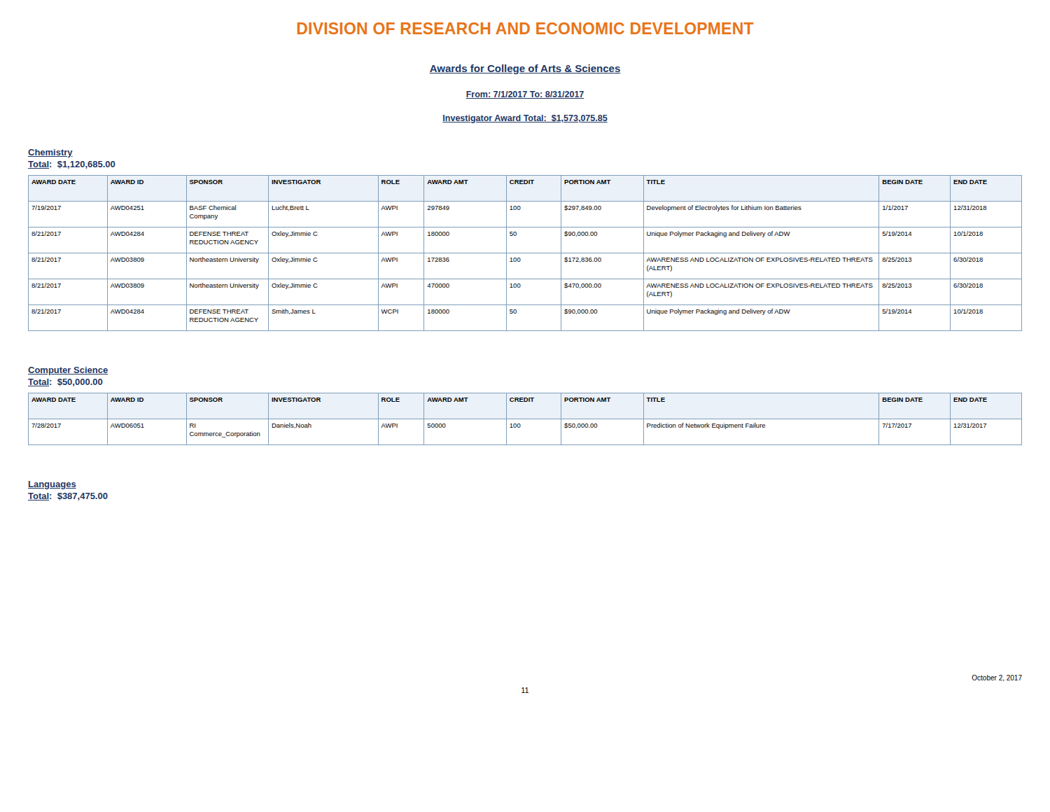DIVISION OF RESEARCH AND ECONOMIC DEVELOPMENT
Awards for College of Arts & Sciences
From: 7/1/2017 To: 8/31/2017
Investigator Award Total: $1,573,075.85
Chemistry
Total: $1,120,685.00
| AWARD DATE | AWARD ID | SPONSOR | INVESTIGATOR | ROLE | AWARD AMT | CREDIT | PORTION AMT | TITLE | BEGIN DATE | END DATE |
| --- | --- | --- | --- | --- | --- | --- | --- | --- | --- | --- |
| 7/19/2017 | AWD04251 | BASF Chemical Company | Lucht,Brett L | AWPI | 297849 | 100 | $297,849.00 | Development of Electrolytes for Lithium Ion Batteries | 1/1/2017 | 12/31/2018 |
| 8/21/2017 | AWD04284 | DEFENSE THREAT REDUCTION AGENCY | Oxley,Jimmie C | AWPI | 180000 | 50 | $90,000.00 | Unique Polymer Packaging and Delivery of ADW | 5/19/2014 | 10/1/2018 |
| 8/21/2017 | AWD03809 | Northeastern University | Oxley,Jimmie C | AWPI | 172836 | 100 | $172,836.00 | AWARENESS AND LOCALIZATION OF EXPLOSIVES-RELATED THREATS (ALERT) | 8/25/2013 | 6/30/2018 |
| 8/21/2017 | AWD03809 | Northeastern University | Oxley,Jimmie C | AWPI | 470000 | 100 | $470,000.00 | AWARENESS AND LOCALIZATION OF EXPLOSIVES-RELATED THREATS (ALERT) | 8/25/2013 | 6/30/2018 |
| 8/21/2017 | AWD04284 | DEFENSE THREAT REDUCTION AGENCY | Smith,James L | WCPI | 180000 | 50 | $90,000.00 | Unique Polymer Packaging and Delivery of ADW | 5/19/2014 | 10/1/2018 |
Computer Science
Total: $50,000.00
| AWARD DATE | AWARD ID | SPONSOR | INVESTIGATOR | ROLE | AWARD AMT | CREDIT | PORTION AMT | TITLE | BEGIN DATE | END DATE |
| --- | --- | --- | --- | --- | --- | --- | --- | --- | --- | --- |
| 7/28/2017 | AWD06051 | RI Commerce_Corporation | Daniels,Noah | AWPI | 50000 | 100 | $50,000.00 | Prediction of Network Equipment Failure | 7/17/2017 | 12/31/2017 |
Languages
Total: $387,475.00
October 2, 2017
11